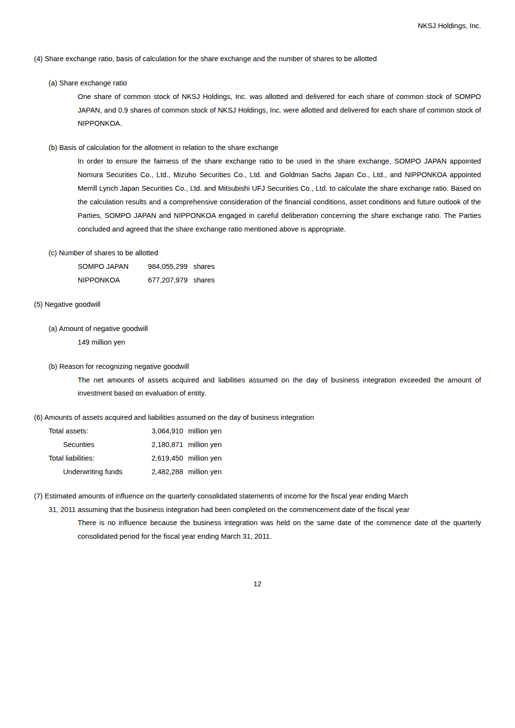NKSJ Holdings, Inc.
(4) Share exchange ratio, basis of calculation for the share exchange and the number of shares to be allotted
(a) Share exchange ratio
One share of common stock of NKSJ Holdings, Inc. was allotted and delivered for each share of common stock of SOMPO JAPAN, and 0.9 shares of common stock of NKSJ Holdings, Inc. were allotted and delivered for each share of common stock of NIPPONKOA.
(b) Basis of calculation for the allotment in relation to the share exchange
In order to ensure the fairness of the share exchange ratio to be used in the share exchange, SOMPO JAPAN appointed Nomura Securities Co., Ltd., Mizuho Securities Co., Ltd. and Goldman Sachs Japan Co., Ltd., and NIPPONKOA appointed Merrill Lynch Japan Securities Co., Ltd. and Mitsubishi UFJ Securities Co., Ltd. to calculate the share exchange ratio. Based on the calculation results and a comprehensive consideration of the financial conditions, asset conditions and future outlook of the Parties, SOMPO JAPAN and NIPPONKOA engaged in careful deliberation concerning the share exchange ratio. The Parties concluded and agreed that the share exchange ratio mentioned above is appropriate.
(c) Number of shares to be allotted
| SOMPO JAPAN | 984,055,299 | shares |
| NIPPONKOA | 677,207,979 | shares |
(5) Negative goodwill
(a) Amount of negative goodwill
149 million yen
(b) Reason for recognizing negative goodwill
The net amounts of assets acquired and liabilities assumed on the day of business integration exceeded the amount of investment based on evaluation of entity.
(6) Amounts of assets acquired and liabilities assumed on the day of business integration
| Total assets: | 3,064,910 | million yen |
| Securities | 2,180,871 | million yen |
| Total liabilities: | 2,619,450 | million yen |
| Underwriting funds | 2,482,288 | million yen |
(7) Estimated amounts of influence on the quarterly consolidated statements of income for the fiscal year ending March
31, 2011 assuming that the business integration had been completed on the commencement date of the fiscal year
There is no influence because the business integration was held on the same date of the commence date of the quarterly consolidated period for the fiscal year ending March 31, 2011.
12